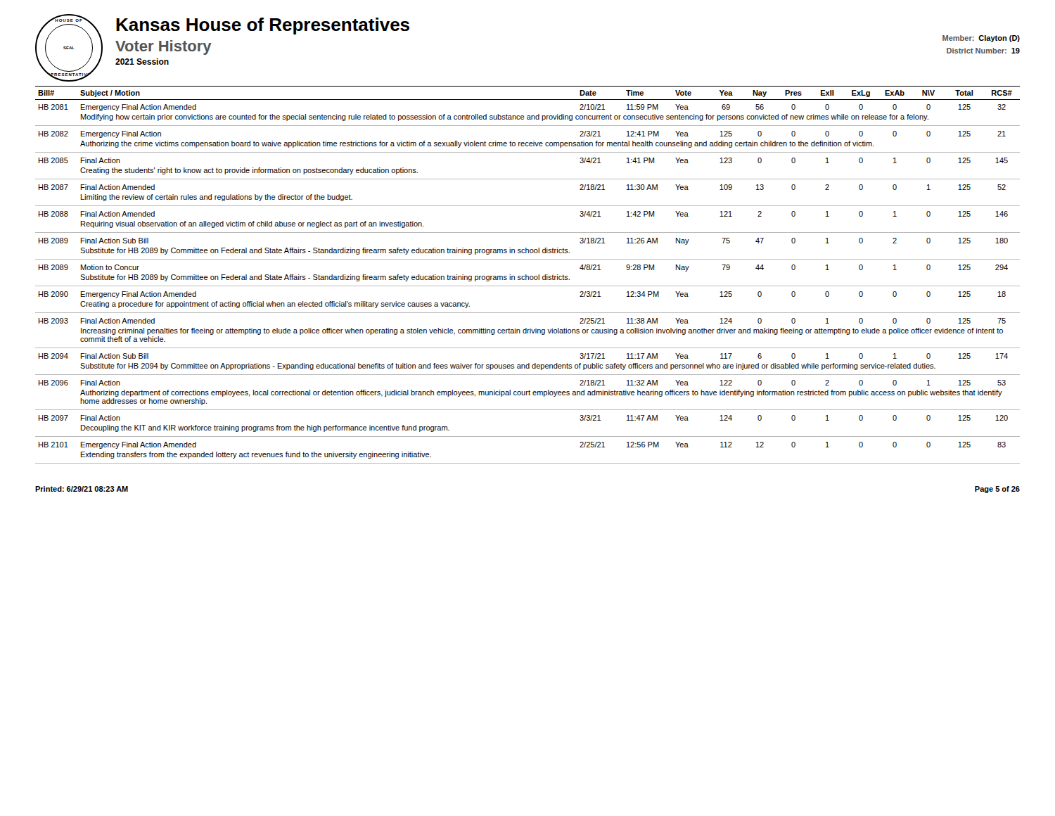HOUSE OF
SEAL
REPRESENTATIVES
Kansas House of Representatives
Voter History
2021 Session
Member: Clayton (D)
District Number: 19
| Bill# | Subject / Motion | Date | Time | Vote | Yea | Nay | Pres | ExII | ExLg | ExAb | N\V | Total | RCS# |
| --- | --- | --- | --- | --- | --- | --- | --- | --- | --- | --- | --- | --- | --- |
| HB 2081 | Emergency Final Action Amended | 2/10/21 | 11:59 PM | Yea | 69 | 56 | 0 | 0 | 0 | 0 | 0 | 125 | 32 |
| | Modifying how certain prior convictions are counted for the special sentencing rule related to possession of a controlled substance and providing concurrent or consecutive sentencing for persons convicted of new crimes while on release for a felony. |
| HB 2082 | Emergency Final Action | 2/3/21 | 12:41 PM | Yea | 125 | 0 | 0 | 0 | 0 | 0 | 0 | 125 | 21 |
| | Authorizing the crime victims compensation board to waive application time restrictions for a victim of a sexually violent crime to receive compensation for mental health counseling and adding certain children to the definition of victim. |
| HB 2085 | Final Action | 3/4/21 | 1:41 PM | Yea | 123 | 0 | 0 | 1 | 0 | 1 | 0 | 125 | 145 |
| | Creating the students' right to know act to provide information on postsecondary education options. |
| HB 2087 | Final Action Amended | 2/18/21 | 11:30 AM | Yea | 109 | 13 | 0 | 2 | 0 | 0 | 1 | 125 | 52 |
| | Limiting the review of certain rules and regulations by the director of the budget. |
| HB 2088 | Final Action Amended | 3/4/21 | 1:42 PM | Yea | 121 | 2 | 0 | 1 | 0 | 1 | 0 | 125 | 146 |
| | Requiring visual observation of an alleged victim of child abuse or neglect as part of an investigation. |
| HB 2089 | Final Action Sub Bill | 3/18/21 | 11:26 AM | Nay | 75 | 47 | 0 | 1 | 0 | 2 | 0 | 125 | 180 |
| | Substitute for HB 2089 by Committee on Federal and State Affairs - Standardizing firearm safety education training programs in school districts. |
| HB 2089 | Motion to Concur | 4/8/21 | 9:28 PM | Nay | 79 | 44 | 0 | 1 | 0 | 1 | 0 | 125 | 294 |
| | Substitute for HB 2089 by Committee on Federal and State Affairs - Standardizing firearm safety education training programs in school districts. |
| HB 2090 | Emergency Final Action Amended | 2/3/21 | 12:34 PM | Yea | 125 | 0 | 0 | 0 | 0 | 0 | 0 | 125 | 18 |
| | Creating a procedure for appointment of acting official when an elected official's military service causes a vacancy. |
| HB 2093 | Final Action Amended | 2/25/21 | 11:38 AM | Yea | 124 | 0 | 0 | 1 | 0 | 0 | 0 | 125 | 75 |
| | Increasing criminal penalties for fleeing or attempting to elude a police officer when operating a stolen vehicle, committing certain driving violations or causing a collision involving another driver and making fleeing or attempting to elude a police officer evidence of intent to commit theft of a vehicle. |
| HB 2094 | Final Action Sub Bill | 3/17/21 | 11:17 AM | Yea | 117 | 6 | 0 | 1 | 0 | 1 | 0 | 125 | 174 |
| | Substitute for HB 2094 by Committee on Appropriations - Expanding educational benefits of tuition and fees waiver for spouses and dependents of public safety officers and personnel who are injured or disabled while performing service-related duties. |
| HB 2096 | Final Action | 2/18/21 | 11:32 AM | Yea | 122 | 0 | 0 | 2 | 0 | 0 | 1 | 125 | 53 |
| | Authorizing department of corrections employees, local correctional or detention officers, judicial branch employees, municipal court employees and administrative hearing officers to have identifying information restricted from public access on public websites that identify home addresses or home ownership. |
| HB 2097 | Final Action | 3/3/21 | 11:47 AM | Yea | 124 | 0 | 0 | 1 | 0 | 0 | 0 | 125 | 120 |
| | Decoupling the KIT and KIR workforce training programs from the high performance incentive fund program. |
| HB 2101 | Emergency Final Action Amended | 2/25/21 | 12:56 PM | Yea | 112 | 12 | 0 | 1 | 0 | 0 | 0 | 125 | 83 |
| | Extending transfers from the expanded lottery act revenues fund to the university engineering initiative. |
Printed: 6/29/21 08:23 AM
Page 5 of 26